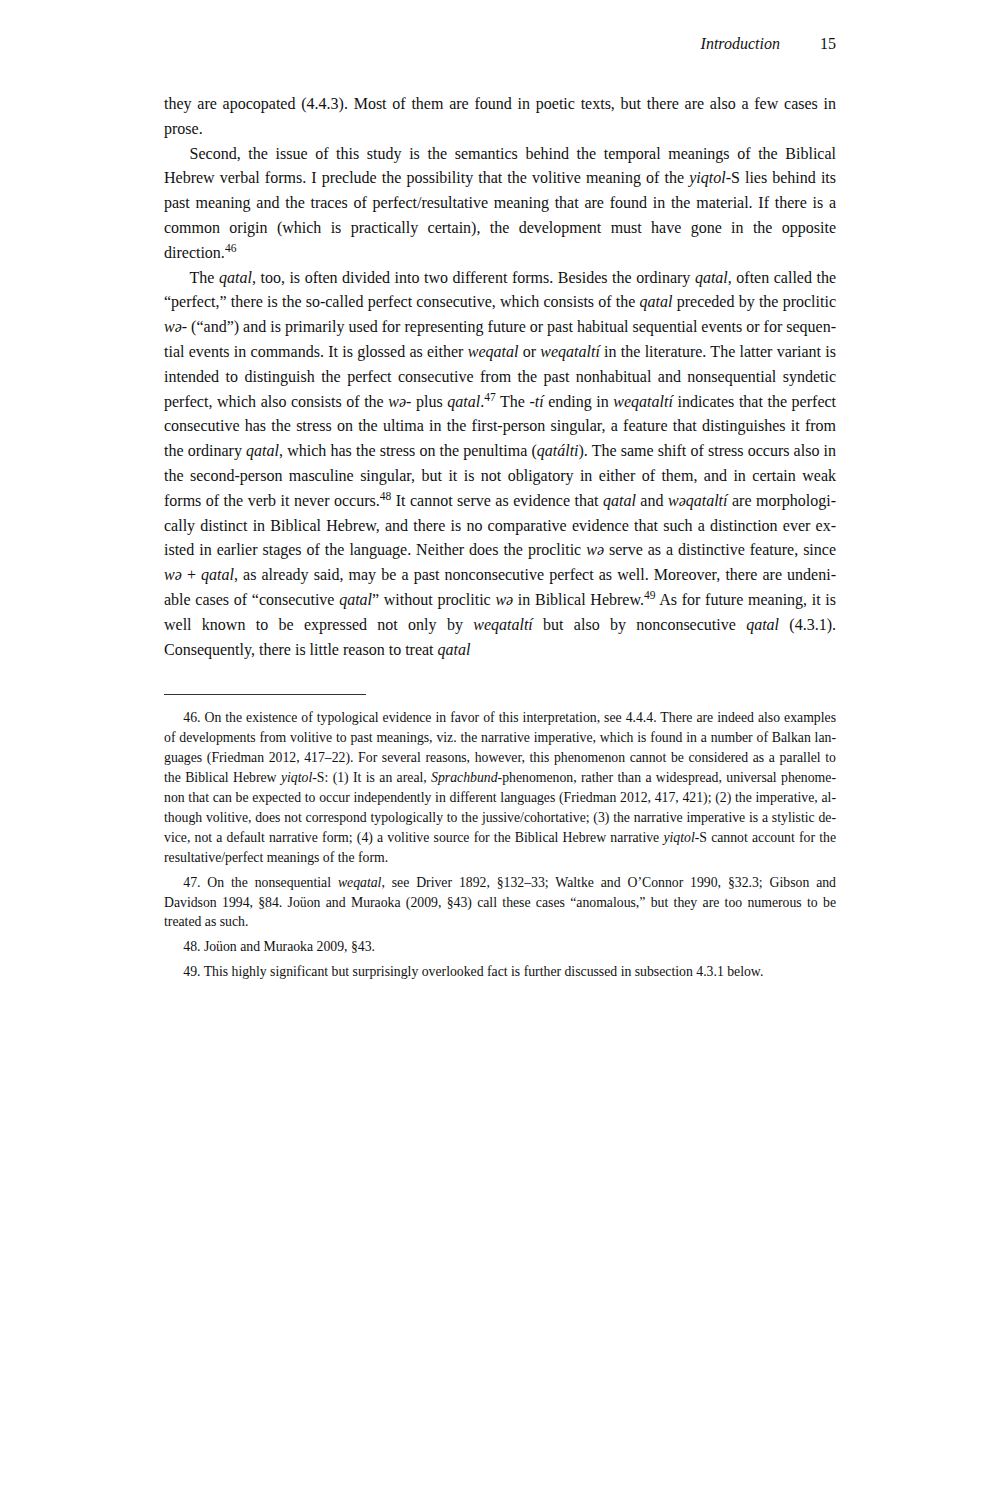Introduction 15
they are apocopated (4.4.3). Most of them are found in poetic texts, but there are also a few cases in prose.
Second, the issue of this study is the semantics behind the temporal meanings of the Biblical Hebrew verbal forms. I preclude the possibility that the volitive meaning of the yiqtol-S lies behind its past meaning and the traces of perfect/resultative meaning that are found in the material. If there is a common origin (which is practically certain), the development must have gone in the opposite direction.46
The qatal, too, is often divided into two different forms. Besides the ordinary qatal, often called the “perfect,” there is the so-called perfect consecutive, which consists of the qatal preceded by the proclitic wə- (“and”) and is primarily used for representing future or past habitual sequential events or for sequential events in commands. It is glossed as either weqatal or weqataltí in the literature. The latter variant is intended to distinguish the perfect consecutive from the past nonhabitual and nonsequential syndetic perfect, which also consists of the wə- plus qatal.47 The -tí ending in weqataltí indicates that the perfect consecutive has the stress on the ultima in the first-person singular, a feature that distinguishes it from the ordinary qatal, which has the stress on the penultima (qatálti). The same shift of stress occurs also in the second-person masculine singular, but it is not obligatory in either of them, and in certain weak forms of the verb it never occurs.48 It cannot serve as evidence that qatal and wəqataltí are morphologically distinct in Biblical Hebrew, and there is no comparative evidence that such a distinction ever existed in earlier stages of the language. Neither does the proclitic wə serve as a distinctive feature, since wə + qatal, as already said, may be a past nonconsecutive perfect as well. Moreover, there are undeniable cases of “consecutive qatal” without proclitic wə in Biblical Hebrew.49 As for future meaning, it is well known to be expressed not only by weqataltí but also by nonconsecutive qatal (4.3.1). Consequently, there is little reason to treat qatal
46. On the existence of typological evidence in favor of this interpretation, see 4.4.4. There are indeed also examples of developments from volitive to past meanings, viz. the narrative imperative, which is found in a number of Balkan languages (Friedman 2012, 417–22). For several reasons, however, this phenomenon cannot be considered as a parallel to the Biblical Hebrew yiqtol-S: (1) It is an areal, Sprachbund-phenomenon, rather than a widespread, universal phenomenon that can be expected to occur independently in different languages (Friedman 2012, 417, 421); (2) the imperative, although volitive, does not correspond typologically to the jussive/cohortative; (3) the narrative imperative is a stylistic device, not a default narrative form; (4) a volitive source for the Biblical Hebrew narrative yiqtol-S cannot account for the resultative/perfect meanings of the form.
47. On the nonsequential weqatal, see Driver 1892, §132–33; Waltke and O’Connor 1990, §32.3; Gibson and Davidson 1994, §84. Joüon and Muraoka (2009, §43) call these cases “anomalous,” but they are too numerous to be treated as such.
48. Joüon and Muraoka 2009, §43.
49. This highly significant but surprisingly overlooked fact is further discussed in subsection 4.3.1 below.